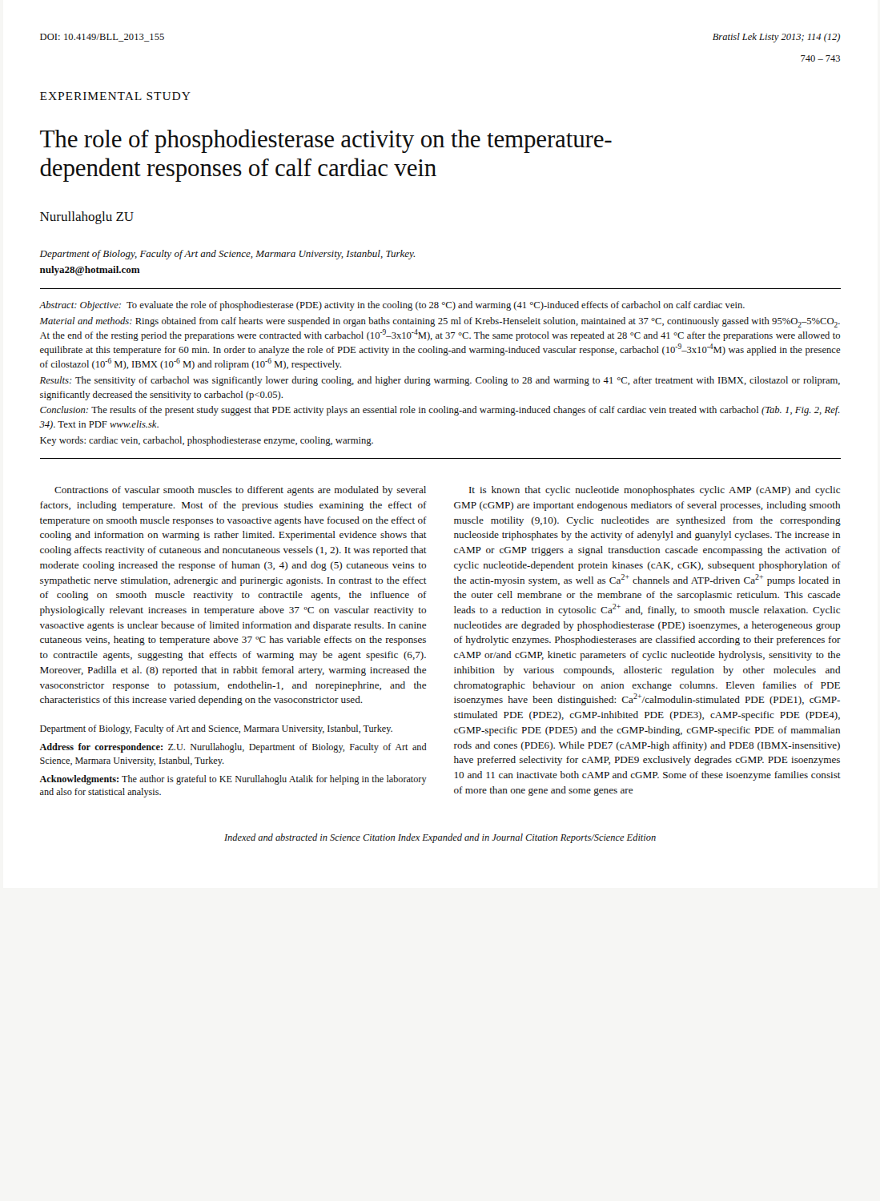DOI: 10.4149/BLL_2013_155
Bratisl Lek Listy 2013; 114 (12)
740 – 743
EXPERIMENTAL STUDY
The role of phosphodiesterase activity on the temperature-
dependent responses of calf cardiac vein
Nurullahoglu ZU
Department of Biology, Faculty of Art and Science, Marmara University, Istanbul, Turkey.
nulya28@hotmail.com
Abstract: Objective: To evaluate the role of phosphodiesterase (PDE) activity in the cooling (to 28 °C) and warming (41 °C)-induced effects of carbachol on calf cardiac vein.
Material and methods: Rings obtained from calf hearts were suspended in organ baths containing 25 ml of Krebs-Henseleit solution, maintained at 37 °C, continuously gassed with 95%O2–5%CO2. At the end of the resting period the preparations were contracted with carbachol (10-9–3x10-4M), at 37 °C. The same protocol was repeated at 28 °C and 41 °C after the preparations were allowed to equilibrate at this temperature for 60 min. In order to analyze the role of PDE activity in the cooling-and warming-induced vascular response, carbachol (10-9–3x10-4M) was applied in the presence of cilostazol (10-6 M), IBMX (10-6 M) and rolipram (10-6 M), respectively.
Results: The sensitivity of carbachol was significantly lower during cooling, and higher during warming. Cooling to 28 and warming to 41 °C, after treatment with IBMX, cilostazol or rolipram, significantly decreased the sensitivity to carbachol (p<0.05).
Conclusion: The results of the present study suggest that PDE activity plays an essential role in cooling-and warming-induced changes of calf cardiac vein treated with carbachol (Tab. 1, Fig. 2, Ref. 34). Text in PDF www.elis.sk.
Key words: cardiac vein, carbachol, phosphodiesterase enzyme, cooling, warming.
Contractions of vascular smooth muscles to different agents are modulated by several factors, including temperature. Most of the previous studies examining the effect of temperature on smooth muscle responses to vasoactive agents have focused on the effect of cooling and information on warming is rather limited. Experimental evidence shows that cooling affects reactivity of cutaneous and noncutaneous vessels (1, 2). It was reported that moderate cooling increased the response of human (3, 4) and dog (5) cutaneous veins to sympathetic nerve stimulation, adrenergic and purinergic agonists. In contrast to the effect of cooling on smooth muscle reactivity to contractile agents, the influence of physiologically relevant increases in temperature above 37 ºC on vascular reactivity to vasoactive agents is unclear because of limited information and disparate results. In canine cutaneous veins, heating to temperature above 37 ºC has variable effects on the responses to contractile agents, suggesting that effects of warming may be agent spesific (6,7). Moreover, Padilla et al. (8) reported that in rabbit femoral artery, warming increased the vasoconstrictor response to potassium, endothelin-1, and norepinephrine, and the characteristics of this increase varied depending on the vasoconstrictor used.
Department of Biology, Faculty of Art and Science, Marmara University, Istanbul, Turkey.
Address for correspondence: Z.U. Nurullahoglu, Department of Biology, Faculty of Art and Science, Marmara University, Istanbul, Turkey.
Acknowledgments: The author is grateful to KE Nurullahoglu Atalik for helping in the laboratory and also for statistical analysis.
It is known that cyclic nucleotide monophosphates cyclic AMP (cAMP) and cyclic GMP (cGMP) are important endogenous mediators of several processes, including smooth muscle motility (9,10). Cyclic nucleotides are synthesized from the corresponding nucleoside triphosphates by the activity of adenylyl and guanylyl cyclases. The increase in cAMP or cGMP triggers a signal transduction cascade encompassing the activation of cyclic nucleotide-dependent protein kinases (cAK, cGK), subsequent phosphorylation of the actin-myosin system, as well as Ca2+ channels and ATP-driven Ca2+ pumps located in the outer cell membrane or the membrane of the sarcoplasmic reticulum. This cascade leads to a reduction in cytosolic Ca2+ and, finally, to smooth muscle relaxation. Cyclic nucleotides are degraded by phosphodiesterase (PDE) isoenzymes, a heterogeneous group of hydrolytic enzymes. Phosphodiesterases are classified according to their preferences for cAMP or/and cGMP, kinetic parameters of cyclic nucleotide hydrolysis, sensitivity to the inhibition by various compounds, allosteric regulation by other molecules and chromatographic behaviour on anion exchange columns. Eleven families of PDE isoenzymes have been distinguished: Ca2+/calmodulin-stimulated PDE (PDE1), cGMP-stimulated PDE (PDE2), cGMP-inhibited PDE (PDE3), cAMP-specific PDE (PDE4), cGMP-specific PDE (PDE5) and the cGMP-binding, cGMP-specific PDE of mammalian rods and cones (PDE6). While PDE7 (cAMP-high affinity) and PDE8 (IBMX-insensitive) have preferred selectivity for cAMP, PDE9 exclusively degrades cGMP. PDE isoenzymes 10 and 11 can inactivate both cAMP and cGMP. Some of these isoenzyme families consist of more than one gene and some genes are
Indexed and abstracted in Science Citation Index Expanded and in Journal Citation Reports/Science Edition